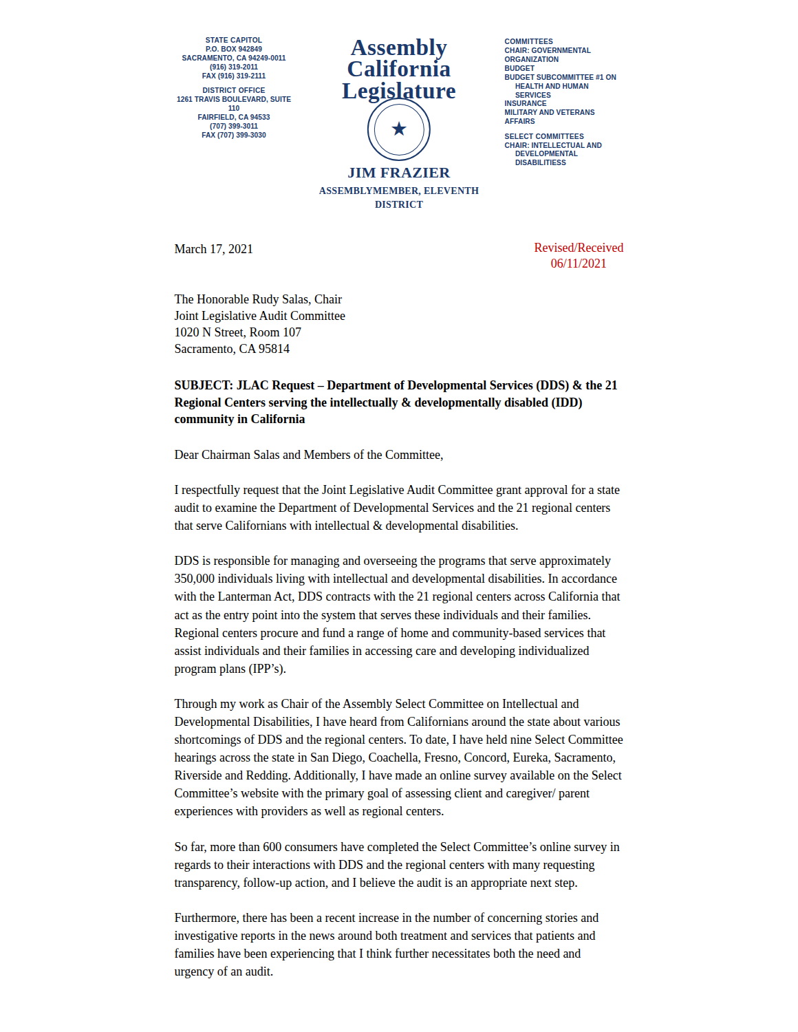STATE CAPITOL
P.O. BOX 942849
SACRAMENTO, CA 94249-0011
(916) 319-2011
FAX (916) 319-2111
DISTRICT OFFICE
1261 TRAVIS BOULEVARD, SUITE 110
FAIRFIELD, CA 94533
(707) 399-3011
FAX (707) 399-3030
🏛
Assembly
California Legislature
★
JIM FRAZIER
ASSEMBLYMEMBER, ELEVENTH DISTRICT
COMMITTEES
CHAIR: GOVERNMENTAL ORGANIZATION
BUDGET
BUDGET SUBCOMMITTEE #1 ON
HEALTH AND HUMAN SERVICES
INSURANCE
MILITARY AND VETERANS AFFAIRS
SELECT COMMITTEES
CHAIR: INTELLECTUAL AND
DEVELOPMENTAL DISABILITIESS
March 17, 2021
Revised/Received
06/11/2021
The Honorable Rudy Salas, Chair
Joint Legislative Audit Committee
1020 N Street, Room 107
Sacramento, CA 95814
SUBJECT: JLAC Request – Department of Developmental Services (DDS) & the 21 Regional Centers serving the intellectually & developmentally disabled (IDD) community in California
Dear Chairman Salas and Members of the Committee,
I respectfully request that the Joint Legislative Audit Committee grant approval for a state audit to examine the Department of Developmental Services and the 21 regional centers that serve Californians with intellectual & developmental disabilities.
DDS is responsible for managing and overseeing the programs that serve approximately 350,000 individuals living with intellectual and developmental disabilities. In accordance with the Lanterman Act, DDS contracts with the 21 regional centers across California that act as the entry point into the system that serves these individuals and their families. Regional centers procure and fund a range of home and community-based services that assist individuals and their families in accessing care and developing individualized program plans (IPP’s).
Through my work as Chair of the Assembly Select Committee on Intellectual and Developmental Disabilities, I have heard from Californians around the state about various shortcomings of DDS and the regional centers. To date, I have held nine Select Committee hearings across the state in San Diego, Coachella, Fresno, Concord, Eureka, Sacramento, Riverside and Redding. Additionally, I have made an online survey available on the Select Committee’s website with the primary goal of assessing client and caregiver/ parent experiences with providers as well as regional centers.
So far, more than 600 consumers have completed the Select Committee’s online survey in regards to their interactions with DDS and the regional centers with many requesting transparency, follow-up action, and I believe the audit is an appropriate next step.
Furthermore, there has been a recent increase in the number of concerning stories and investigative reports in the news around both treatment and services that patients and families have been experiencing that I think further necessitates both the need and urgency of an audit.